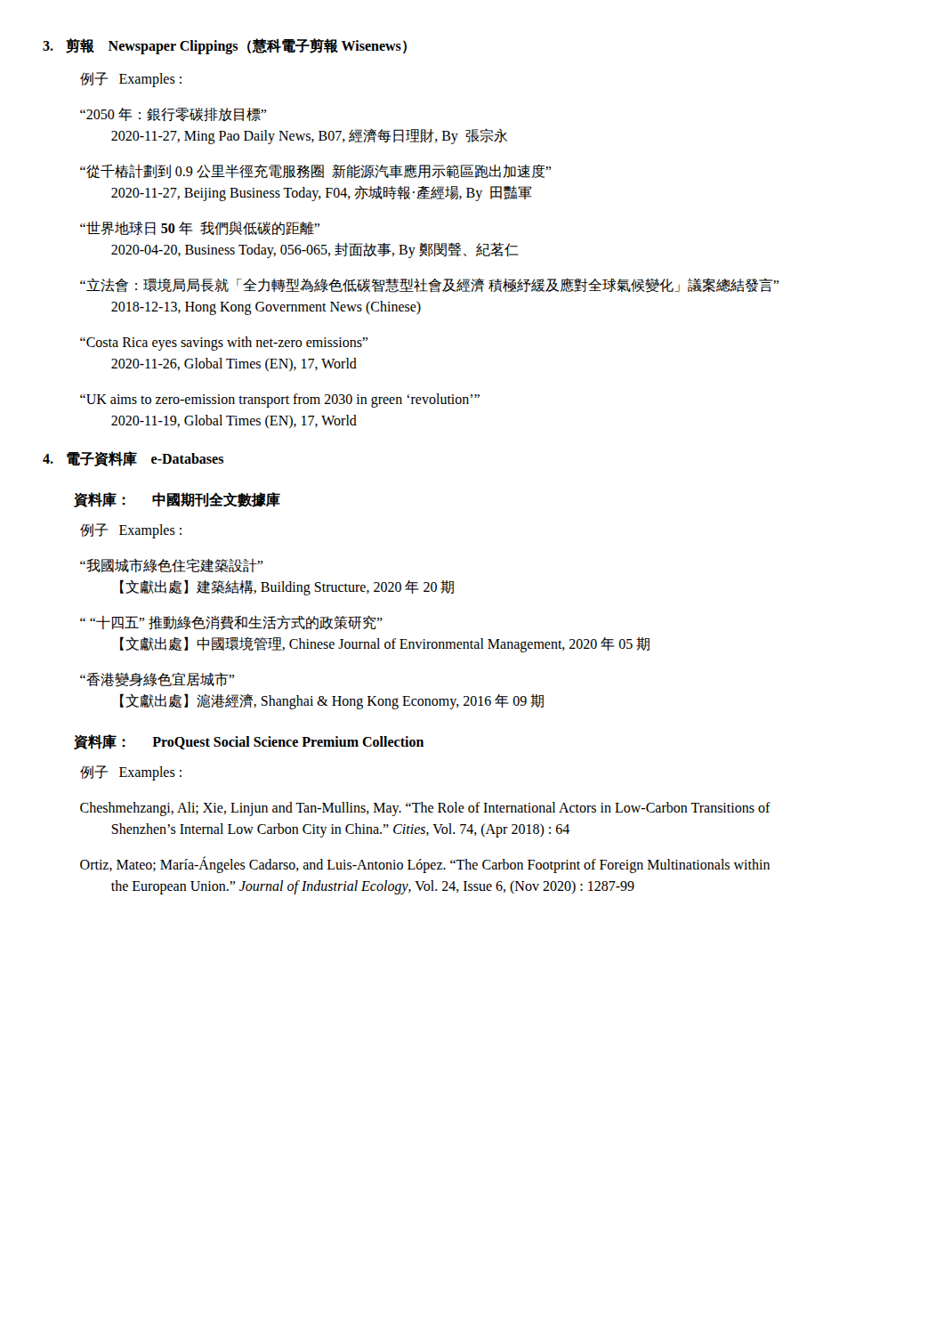3. 剪報 Newspaper Clippings（慧科電子剪報 Wisenews）
例子 Examples :
“2050 年：銀行零碳排放目標”
2020-11-27, Ming Pao Daily News, B07, 經濟每日理財, By 張宗永
“從千樁計劃到 0.9 公里半徑充電服務圈 新能源汽車應用示範區跑出加速度”
2020-11-27, Beijing Business Today, F04, 亦城時報·產經場, By 田豔軍
“世界地球日 50 年 我們與低碳的距離”
2020-04-20, Business Today, 056-065, 封面故事, By 鄭閔聲、紀茗仁
“立法會：環境局局長就「全力轉型為綠色低碳智慧型社會及經濟 積極紓緩及應對全球氣候變化」議案總結發言”
2018-12-13, Hong Kong Government News (Chinese)
“Costa Rica eyes savings with net-zero emissions”
2020-11-26, Global Times (EN), 17, World
“UK aims to zero-emission transport from 2030 in green ‘revolution’”
2020-11-19, Global Times (EN), 17, World
4. 電子資料庫 e-Databases
資料庫：中國期刊全文數據庫
例子 Examples :
“我國城市綠色住宅建築設計”
【文獻出處】建築結構, Building Structure, 2020 年 20 期
“ “十四五” 推動綠色消費和生活方式的政策研究”
【文獻出處】中國環境管理, Chinese Journal of Environmental Management, 2020 年 05 期
“香港變身綠色宜居城市”
【文獻出處】滬港經濟, Shanghai & Hong Kong Economy, 2016 年 09 期
資料庫：ProQuest Social Science Premium Collection
例子 Examples :
Cheshmehzangi, Ali; Xie, Linjun and Tan-Mullins, May. “The Role of International Actors in Low-Carbon Transitions of Shenzhen’s Internal Low Carbon City in China.” Cities, Vol. 74, (Apr 2018) : 64
Ortiz, Mateo; María-Ángeles Cadarso, and Luis-Antonio López. “The Carbon Footprint of Foreign Multinationals within the European Union.” Journal of Industrial Ecology, Vol. 24, Issue 6, (Nov 2020) : 1287-99